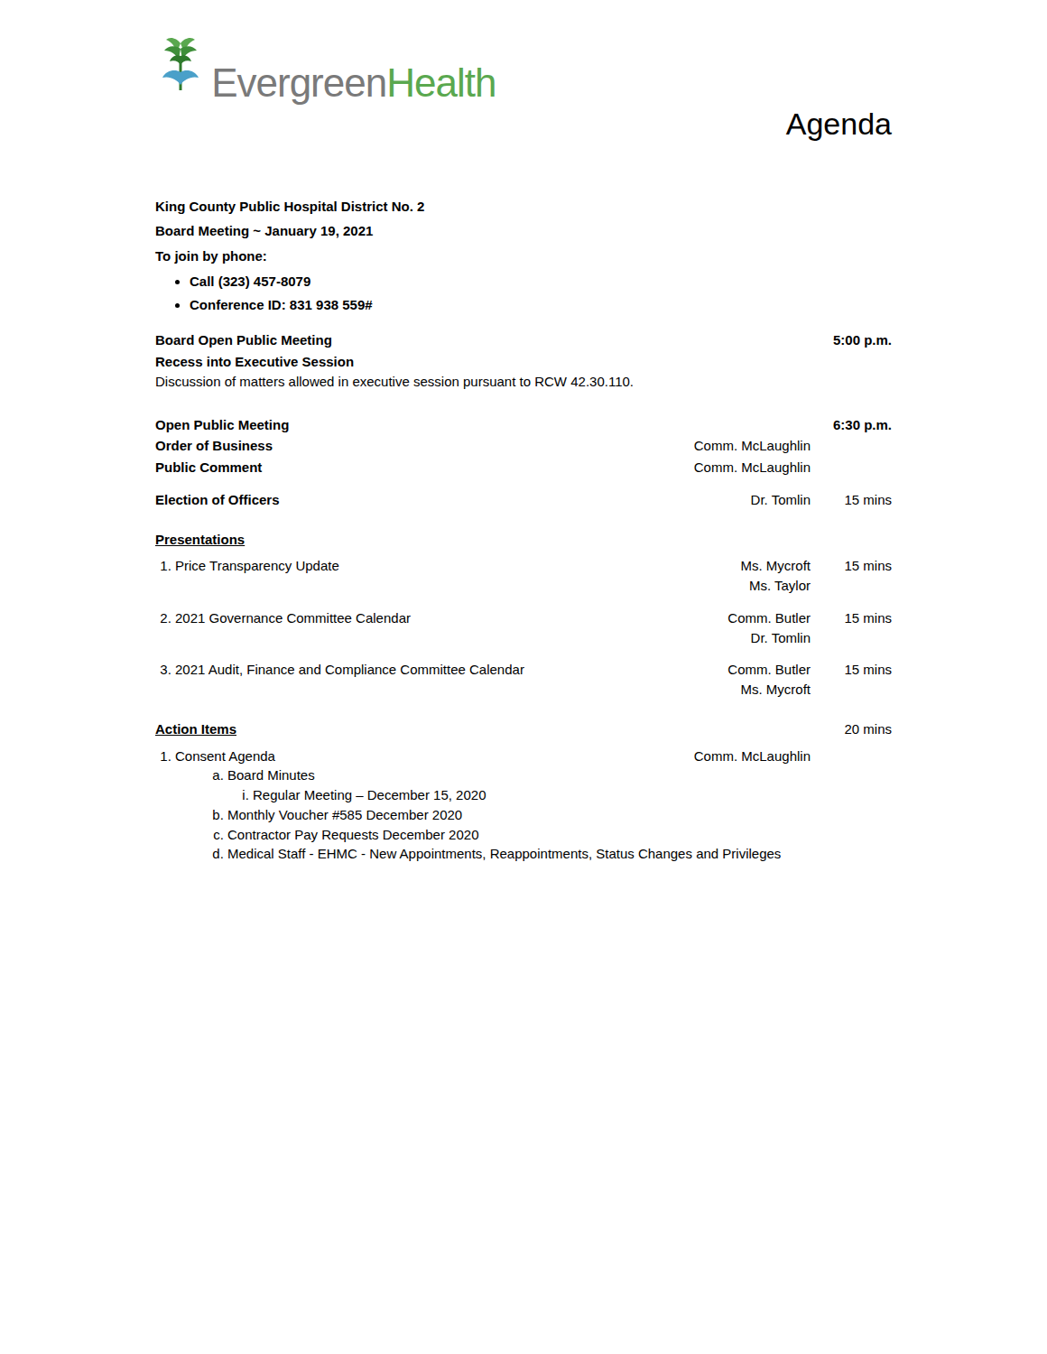Evergreen Health
Agenda
King County Public Hospital District No. 2
Board Meeting ~ January 19, 2021
To join by phone:
Call (323) 457-8079
Conference ID: 831 938 559#
Board Open Public Meeting 5:00 p.m.
Recess into Executive Session Discussion of matters allowed in executive session pursuant to RCW 42.30.110.
Open Public Meeting 6:30 p.m.
Order of Business
Comm. McLaughlin
Public Comment
Comm. McLaughlin
Election of Officers
Dr. Tomlin
15 mins
Presentations
Price Transparency Update
Ms. Mycroft
Ms. Taylor
15 mins
2021 Governance Committee Calendar
Comm. Butler
Dr. Tomlin
15 mins
2021 Audit, Finance and Compliance Committee Calendar
Comm. Butler
Ms. Mycroft
15 mins
Action Items
20 mins
Consent Agenda
Comm. McLaughlin
Board Minutes
Regular Meeting – December 15, 2020
Monthly Voucher #585 December 2020
Contractor Pay Requests December 2020
Medical Staff - EHMC - New Appointments, Reappointments, Status Changes and Privileges